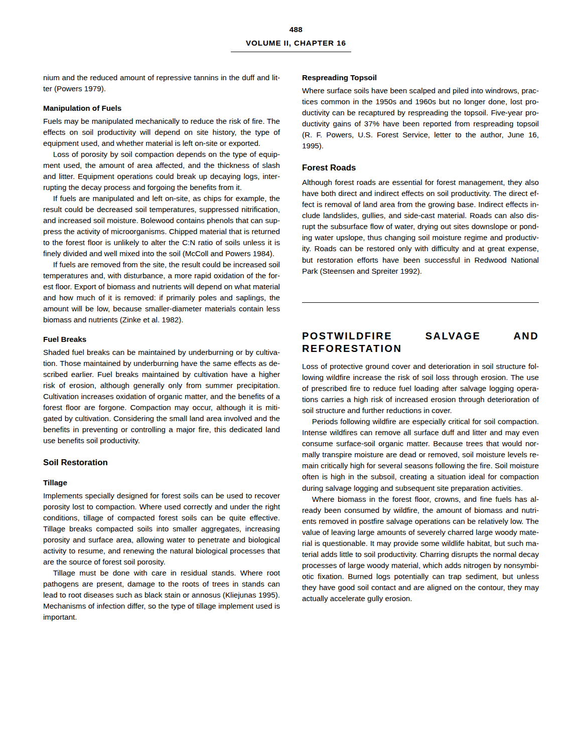488
VOLUME II, CHAPTER 16
nium and the reduced amount of repressive tannins in the duff and litter (Powers 1979).
Manipulation of Fuels
Fuels may be manipulated mechanically to reduce the risk of fire. The effects on soil productivity will depend on site history, the type of equipment used, and whether material is left on-site or exported.
Loss of porosity by soil compaction depends on the type of equipment used, the amount of area affected, and the thickness of slash and litter. Equipment operations could break up decaying logs, interrupting the decay process and forgoing the benefits from it.
If fuels are manipulated and left on-site, as chips for example, the result could be decreased soil temperatures, suppressed nitrification, and increased soil moisture. Bolewood contains phenols that can suppress the activity of microorganisms. Chipped material that is returned to the forest floor is unlikely to alter the C:N ratio of soils unless it is finely divided and well mixed into the soil (McColl and Powers 1984).
If fuels are removed from the site, the result could be increased soil temperatures and, with disturbance, a more rapid oxidation of the forest floor. Export of biomass and nutrients will depend on what material and how much of it is removed: if primarily poles and saplings, the amount will be low, because smaller-diameter materials contain less biomass and nutrients (Zinke et al. 1982).
Fuel Breaks
Shaded fuel breaks can be maintained by underburning or by cultivation. Those maintained by underburning have the same effects as described earlier. Fuel breaks maintained by cultivation have a higher risk of erosion, although generally only from summer precipitation. Cultivation increases oxidation of organic matter, and the benefits of a forest floor are forgone. Compaction may occur, although it is mitigated by cultivation. Considering the small land area involved and the benefits in preventing or controlling a major fire, this dedicated land use benefits soil productivity.
Soil Restoration
Tillage
Implements specially designed for forest soils can be used to recover porosity lost to compaction. Where used correctly and under the right conditions, tillage of compacted forest soils can be quite effective. Tillage breaks compacted soils into smaller aggregates, increasing porosity and surface area, allowing water to penetrate and biological activity to resume, and renewing the natural biological processes that are the source of forest soil porosity.
Tillage must be done with care in residual stands. Where root pathogens are present, damage to the roots of trees in stands can lead to root diseases such as black stain or annosus (Kliejunas 1995). Mechanisms of infection differ, so the type of tillage implement used is important.
Respreading Topsoil
Where surface soils have been scalped and piled into windrows, practices common in the 1950s and 1960s but no longer done, lost productivity can be recaptured by respreading the topsoil. Five-year productivity gains of 37% have been reported from respreading topsoil (R. F. Powers, U.S. Forest Service, letter to the author, June 16, 1995).
Forest Roads
Although forest roads are essential for forest management, they also have both direct and indirect effects on soil productivity. The direct effect is removal of land area from the growing base. Indirect effects include landslides, gullies, and side-cast material. Roads can also disrupt the subsurface flow of water, drying out sites downslope or ponding water upslope, thus changing soil moisture regime and productivity. Roads can be restored only with difficulty and at great expense, but restoration efforts have been successful in Redwood National Park (Steensen and Spreiter 1992).
POSTWILDFIRE SALVAGE AND REFORESTATION
Loss of protective ground cover and deterioration in soil structure following wildfire increase the risk of soil loss through erosion. The use of prescribed fire to reduce fuel loading after salvage logging operations carries a high risk of increased erosion through deterioration of soil structure and further reductions in cover.
Periods following wildfire are especially critical for soil compaction. Intense wildfires can remove all surface duff and litter and may even consume surface-soil organic matter. Because trees that would normally transpire moisture are dead or removed, soil moisture levels remain critically high for several seasons following the fire. Soil moisture often is high in the subsoil, creating a situation ideal for compaction during salvage logging and subsequent site preparation activities.
Where biomass in the forest floor, crowns, and fine fuels has already been consumed by wildfire, the amount of biomass and nutrients removed in postfire salvage operations can be relatively low. The value of leaving large amounts of severely charred large woody material is questionable. It may provide some wildlife habitat, but such material adds little to soil productivity. Charring disrupts the normal decay processes of large woody material, which adds nitrogen by nonsymbiotic fixation. Burned logs potentially can trap sediment, but unless they have good soil contact and are aligned on the contour, they may actually accelerate gully erosion.